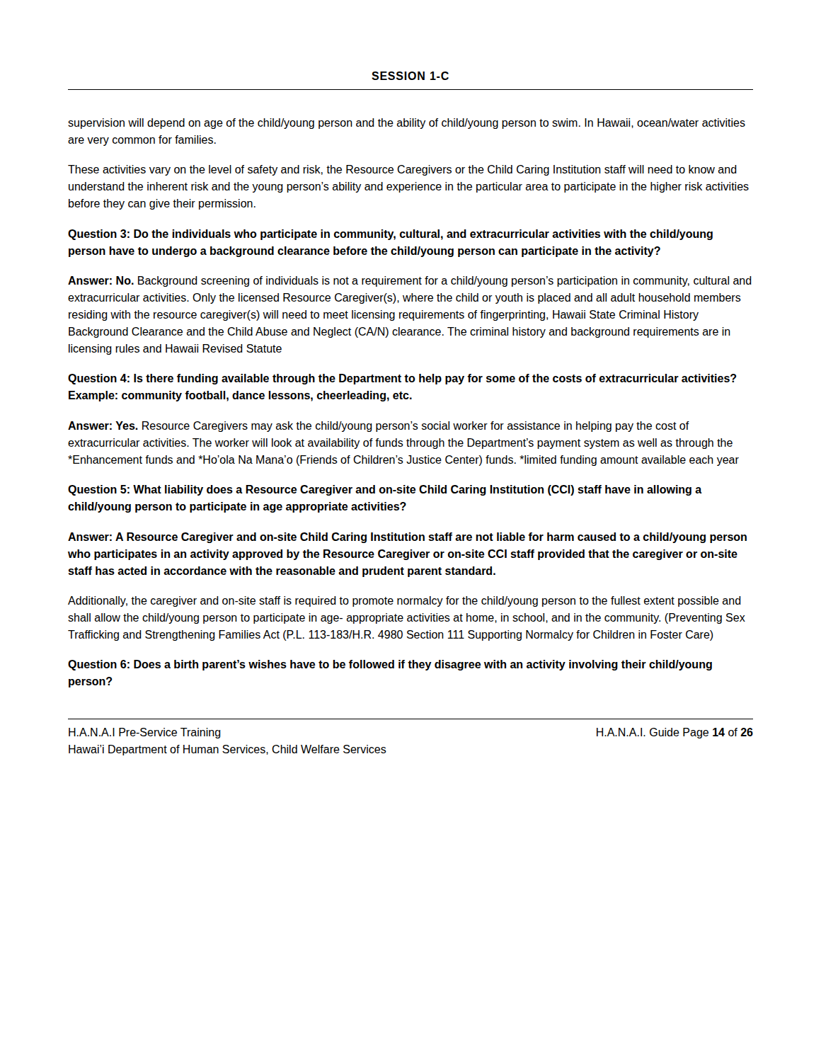SESSION 1-C
supervision will depend on age of the child/young person and the ability of child/young person to swim. In Hawaii, ocean/water activities are very common for families.
These activities vary on the level of safety and risk, the Resource Caregivers or the Child Caring Institution staff will need to know and understand the inherent risk and the young person’s ability and experience in the particular area to participate in the higher risk activities before they can give their permission.
Question 3: Do the individuals who participate in community, cultural, and extracurricular activities with the child/young person have to undergo a background clearance before the child/young person can participate in the activity?
Answer: No. Background screening of individuals is not a requirement for a child/young person’s participation in community, cultural and extracurricular activities. Only the licensed Resource Caregiver(s), where the child or youth is placed and all adult household members residing with the resource caregiver(s) will need to meet licensing requirements of fingerprinting, Hawaii State Criminal History Background Clearance and the Child Abuse and Neglect (CA/N) clearance. The criminal history and background requirements are in licensing rules and Hawaii Revised Statute
Question 4: Is there funding available through the Department to help pay for some of the costs of extracurricular activities? Example: community football, dance lessons, cheerleading, etc.
Answer: Yes. Resource Caregivers may ask the child/young person’s social worker for assistance in helping pay the cost of extracurricular activities. The worker will look at availability of funds through the Department’s payment system as well as through the *Enhancement funds and *Ho’ola Na Mana’o (Friends of Children’s Justice Center) funds. *limited funding amount available each year
Question 5: What liability does a Resource Caregiver and on-site Child Caring Institution (CCI) staff have in allowing a child/young person to participate in age appropriate activities?
Answer: A Resource Caregiver and on-site Child Caring Institution staff are not liable for harm caused to a child/young person who participates in an activity approved by the Resource Caregiver or on-site CCI staff provided that the caregiver or on-site staff has acted in accordance with the reasonable and prudent parent standard.
Additionally, the caregiver and on-site staff is required to promote normalcy for the child/young person to the fullest extent possible and shall allow the child/young person to participate in age- appropriate activities at home, in school, and in the community. (Preventing Sex Trafficking and Strengthening Families Act (P.L. 113-183/H.R. 4980 Section 111 Supporting Normalcy for Children in Foster Care)
Question 6: Does a birth parent’s wishes have to be followed if they disagree with an activity involving their child/young person?
H.A.N.A.I Pre-Service Training
Hawai’i Department of Human Services, Child Welfare Services
H.A.N.A.I. Guide Page 14 of 26